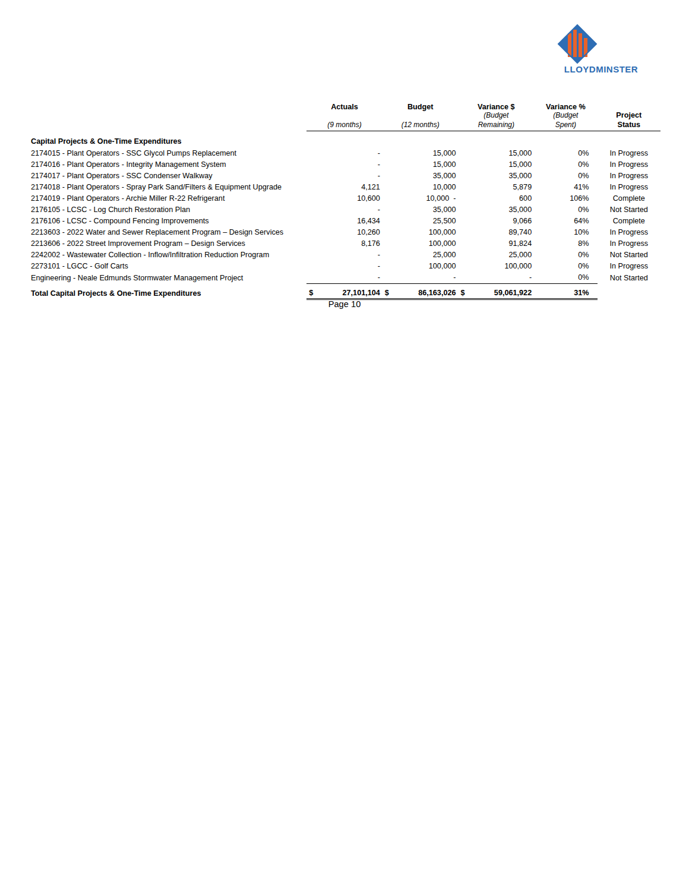LLOYDMINSTER
| | Actuals | Budget | Variance $ | Variance % | |
| --- | --- | --- | --- | --- | --- |
| | | | (Budget | (Budget | Project |
| | (9 months) | (12 months) | Remaining) | Spent) | Status |
| Capital Projects & One-Time Expenditures |
| 2174015 - Plant Operators - SSC Glycol Pumps Replacement | - | 15,000 | 15,000 | 0% | In Progress |
| 2174016 - Plant Operators - Integrity Management System | - | 15,000 | 15,000 | 0% | In Progress |
| 2174017 - Plant Operators - SSC Condenser Walkway | - | 35,000 | 35,000 | 0% | In Progress |
| 2174018 - Plant Operators - Spray Park Sand/Filters & Equipment Upgrade | 4,121 | 10,000 | 5,879 | 41% | In Progress |
| 2174019 - Plant Operators - Archie Miller R-22 Refrigerant | 10,600 | 10,000 - | 600 | 106% | Complete |
| 2176105 - LCSC - Log Church Restoration Plan | - | 35,000 | 35,000 | 0% | Not Started |
| 2176106 - LCSC - Compound Fencing Improvements | 16,434 | 25,500 | 9,066 | 64% | Complete |
| 2213603 - 2022 Water and Sewer Replacement Program – Design Services | 10,260 | 100,000 | 89,740 | 10% | In Progress |
| 2213606 - 2022 Street Improvement Program – Design Services | 8,176 | 100,000 | 91,824 | 8% | In Progress |
| 2242002 - Wastewater Collection - Inflow/Infiltration Reduction Program | - | 25,000 | 25,000 | 0% | Not Started |
| 2273101 - LGCC - Golf Carts | - | 100,000 | 100,000 | 0% | In Progress |
| Engineering - Neale Edmunds Stormwater Management Project | - | - | - | 0% | Not Started |
| Total Capital Projects & One-Time Expenditures | $ 27,101,104 | $ 86,163,026 | $ 59,061,922 | 31% | |
Page 10